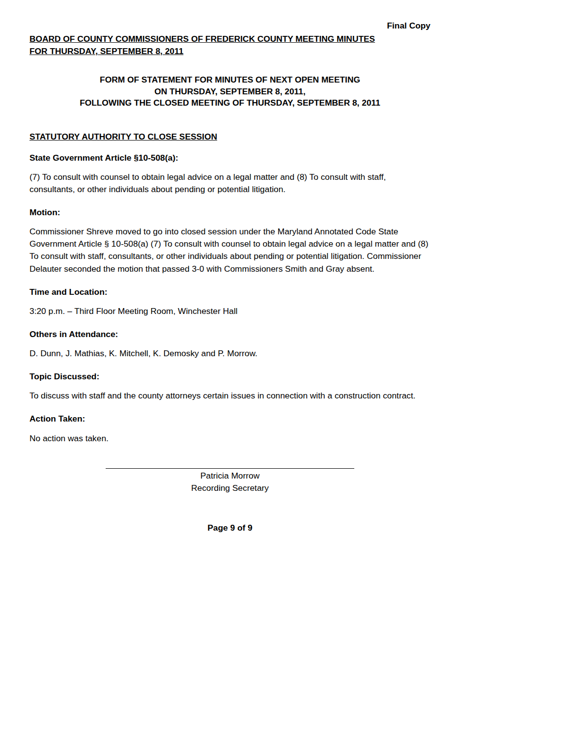Final Copy
BOARD OF COUNTY COMMISSIONERS OF FREDERICK COUNTY MEETING MINUTES
FOR THURSDAY, SEPTEMBER 8, 2011
FORM OF STATEMENT FOR MINUTES OF NEXT OPEN MEETING
ON THURSDAY, SEPTEMBER 8, 2011,
FOLLOWING THE CLOSED MEETING OF THURSDAY, SEPTEMBER 8, 2011
STATUTORY AUTHORITY TO CLOSE SESSION
State Government Article §10-508(a):
(7) To consult with counsel to obtain legal advice on a legal matter and (8) To consult with staff, consultants, or other individuals about pending or potential litigation.
Motion:
Commissioner Shreve moved to go into closed session under the Maryland Annotated Code State Government Article § 10-508(a) (7) To consult with counsel to obtain legal advice on a legal matter and (8) To consult with staff, consultants, or other individuals about pending or potential litigation. Commissioner Delauter seconded the motion that passed 3-0 with Commissioners Smith and Gray absent.
Time and Location:
3:20 p.m. – Third Floor Meeting Room, Winchester Hall
Others in Attendance:
D. Dunn, J. Mathias, K. Mitchell, K. Demosky and P. Morrow.
Topic Discussed:
To discuss with staff and the county attorneys certain issues in connection with a construction contract.
Action Taken:
No action was taken.
Patricia Morrow
Recording Secretary
Page 9 of 9